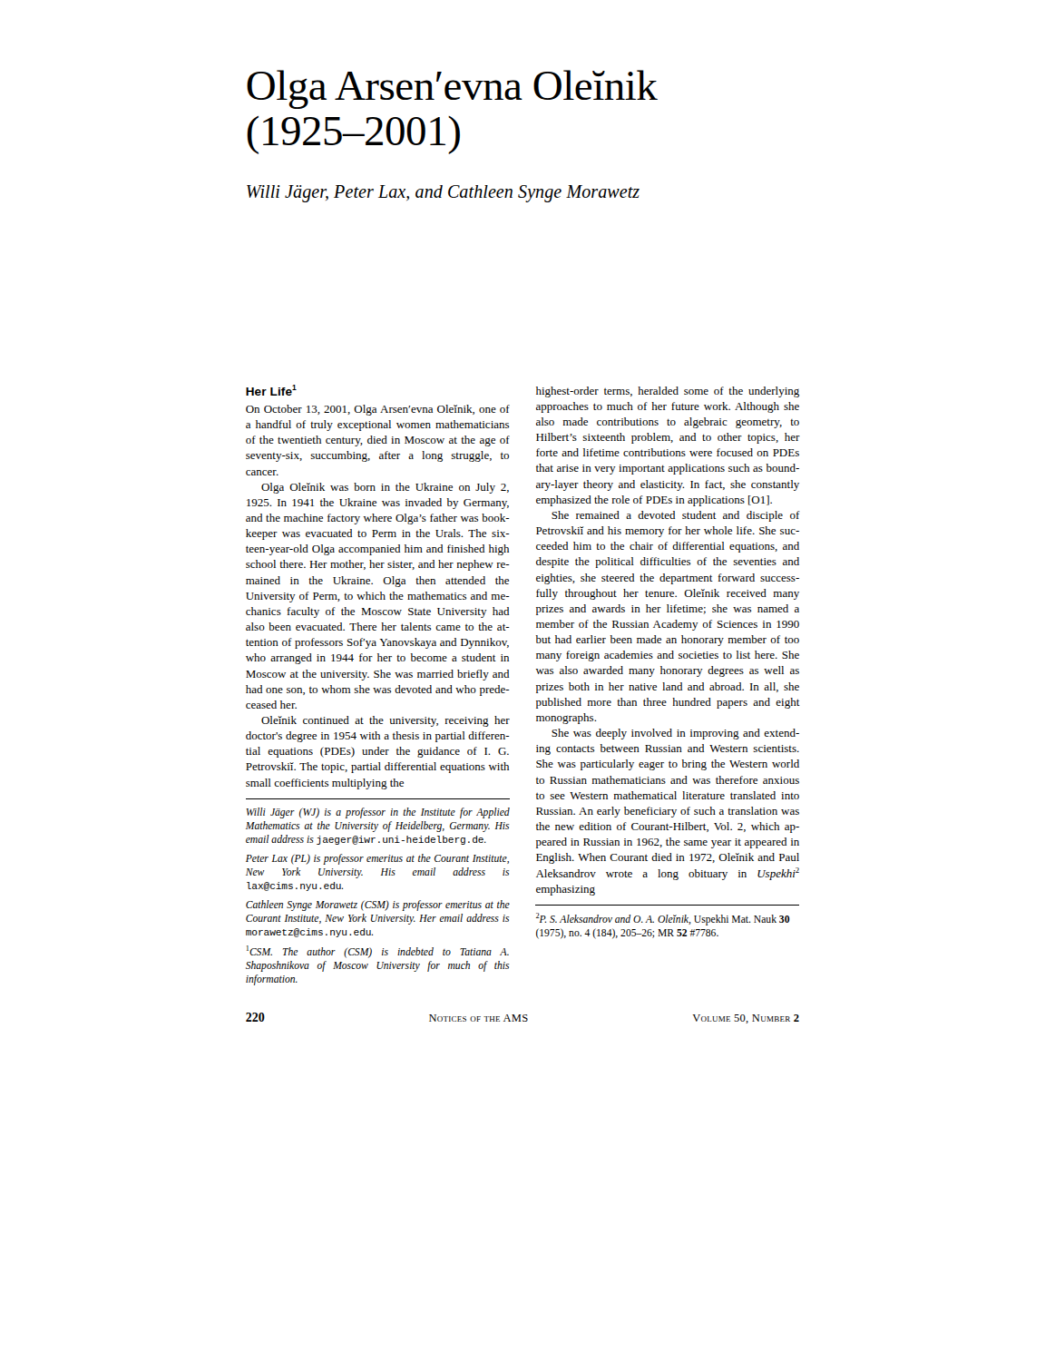Olga Arsen′evna Oleĭnik(1925–2001)
Willi Jäger, Peter Lax, and Cathleen Synge Morawetz
Her Life1
On October 13, 2001, Olga Arsen′evna Oleĭnik, one of a handful of truly exceptional women mathematicians of the twentieth century, died in Moscow at the age of seventy-six, succumbing, after a long struggle, to cancer.
Olga Oleĭnik was born in the Ukraine on July 2, 1925. In 1941 the Ukraine was invaded by Germany, and the machine factory where Olga’s father was bookkeeper was evacuated to Perm in the Urals. The sixteen-year-old Olga accompanied him and finished high school there. Her mother, her sister, and her nephew remained in the Ukraine. Olga then attended the University of Perm, to which the mathematics and mechanics faculty of the Moscow State University had also been evacuated. There her talents came to the attention of professors Sof′ya Yanovskaya and Dynnikov, who arranged in 1944 for her to become a student in Moscow at the university. She was married briefly and had one son, to whom she was devoted and who predeceased her.
Oleĭnik continued at the university, receiving her doctor's degree in 1954 with a thesis in partial differential equations (PDEs) under the guidance of I. G. Petrovskiĭ. The topic, partial differential equations with small coefficients multiplying the
Willi Jäger (WJ) is a professor in the Institute for Applied Mathematics at the University of Heidelberg, Germany. His email address is jaeger@iwr.uni-heidelberg.de.
Peter Lax (PL) is professor emeritus at the Courant Institute, New York University. His email address is lax@cims.nyu.edu.
Cathleen Synge Morawetz (CSM) is professor emeritus at the Courant Institute, New York University. Her email address is morawetz@cims.nyu.edu.
1 CSM. The author (CSM) is indebted to Tatiana A. Shaposhnikova of Moscow University for much of this information.
highest-order terms, heralded some of the underlying approaches to much of her future work. Although she also made contributions to algebraic geometry, to Hilbert’s sixteenth problem, and to other topics, her forte and lifetime contributions were focused on PDEs that arise in very important applications such as boundary-layer theory and elasticity. In fact, she constantly emphasized the role of PDEs in applications [O1].
She remained a devoted student and disciple of Petrovskiĭ and his memory for her whole life. She succeeded him to the chair of differential equations, and despite the political difficulties of the seventies and eighties, she steered the department forward successfully throughout her tenure. Oleĭnik received many prizes and awards in her lifetime; she was named a member of the Russian Academy of Sciences in 1990 but had earlier been made an honorary member of too many foreign academies and societies to list here. She was also awarded many honorary degrees as well as prizes both in her native land and abroad. In all, she published more than three hundred papers and eight monographs.
She was deeply involved in improving and extending contacts between Russian and Western scientists. She was particularly eager to bring the Western world to Russian mathematicians and was therefore anxious to see Western mathematical literature translated into Russian. An early beneficiary of such a translation was the new edition of Courant-Hilbert, Vol. 2, which appeared in Russian in 1962, the same year it appeared in English. When Courant died in 1972, Oleĭnik and Paul Aleksandrov wrote a long obituary in Uspekhi2 emphasizing
2 P. S. Aleksandrov and O. A. Oleĭnik, Uspekhi Mat. Nauk 30 (1975), no. 4 (184), 205–26; MR 52 #7786.
220
Notices of the AMS
Volume 50, Number 2